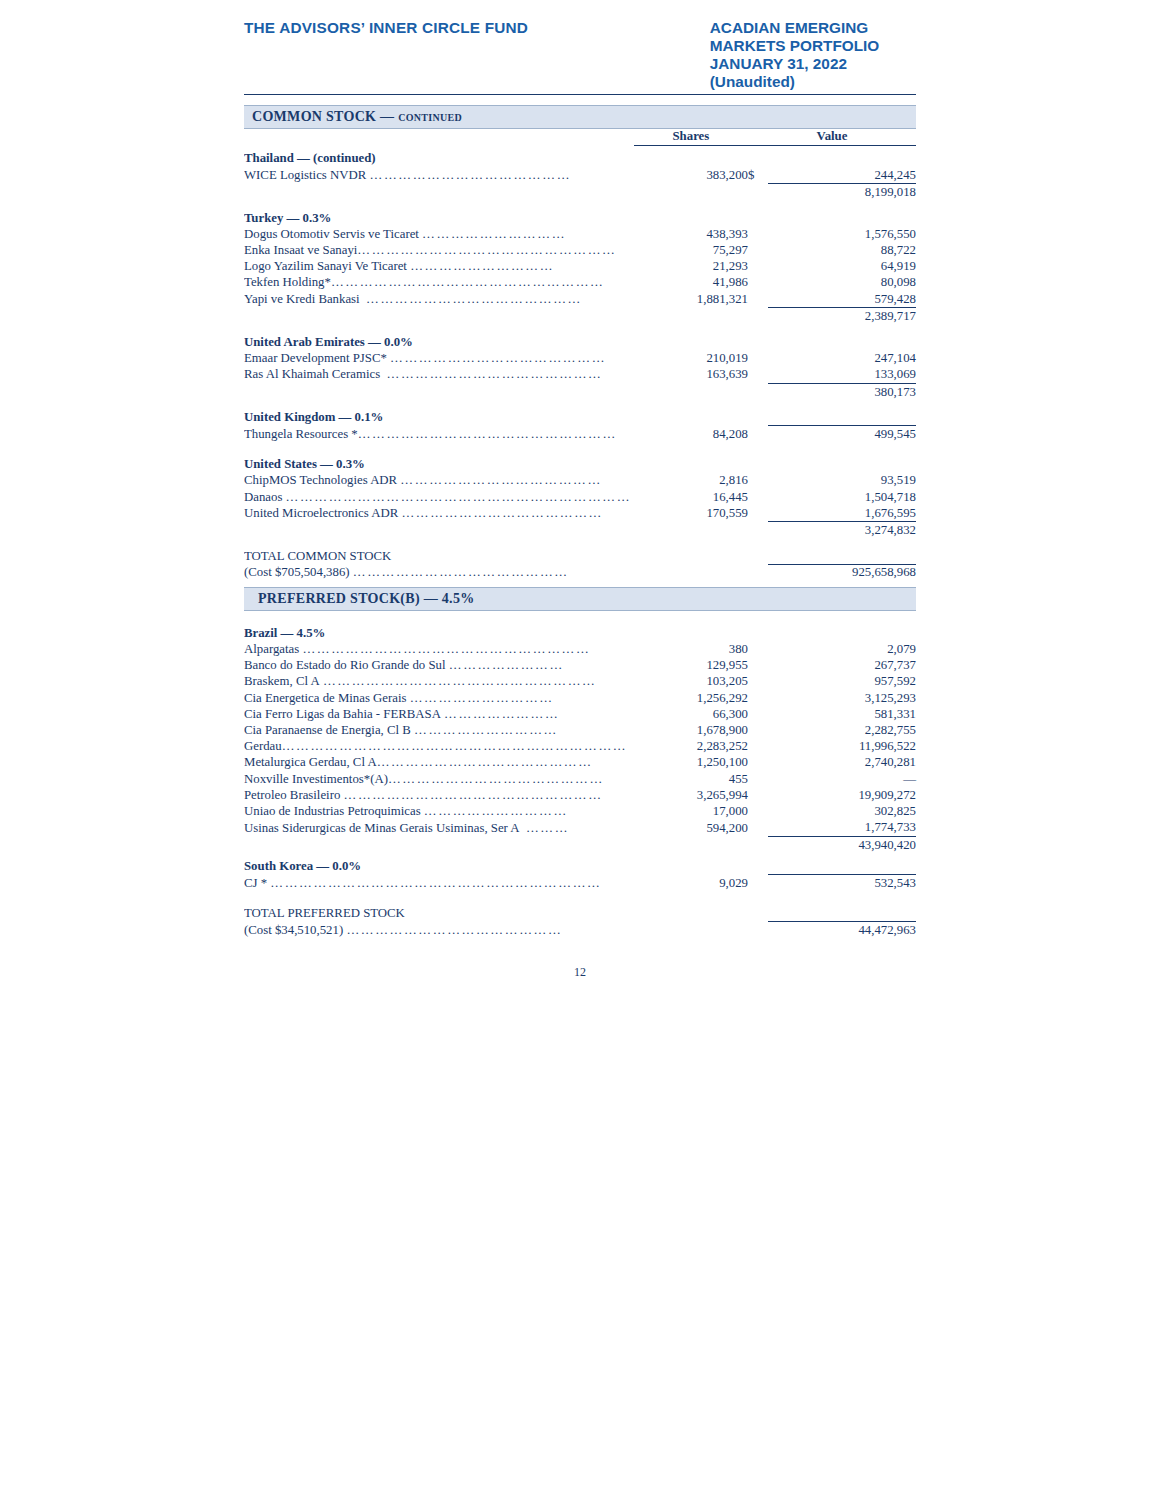| THE ADVISORS’ INNER CIRCLE FUND | ACADIAN EMERGING MARKETS PORTFOLIO JANUARY 31, 2022 (Unaudited) |
COMMON STOCK — continued
| | Shares | Value |
| Thailand — (continued) | | | |
| WICE Logistics NVDR …………………………………… | 383,200 | $ | 244,245 |
| | | | 8,199,018 |
| Turkey — 0.3% | | | |
| Dogus Otomotiv Servis ve Ticaret ………………………… | 438,393 | | 1,576,550 |
| Enka Insaat ve Sanayi ……………………………………………… | 75,297 | | 88,722 |
| Logo Yazilim Sanayi Ve Ticaret ………………………… | 21,293 | | 64,919 |
| Tekfen Holding* ………………………………………………… | 41,986 | | 80,098 |
| Yapi ve Kredi Bankasi ……………………………………… | 1,881,321 | | 579,428 |
| | | | 2,389,717 |
| United Arab Emirates — 0.0% | | | |
| Emaar Development PJSC* ……………………………………… | 210,019 | | 247,104 |
| Ras Al Khaimah Ceramics ……………………………………… | 163,639 | | 133,069 |
| | | | 380,173 |
| United Kingdom — 0.1% | | | |
| Thungela Resources * ……………………………………………… | 84,208 | | 499,545 |
| United States — 0.3% | | | |
| ChipMOS Technologies ADR …………………………………… | 2,816 | | 93,519 |
| Danaos ……………………………………………………………… | 16,445 | | 1,504,718 |
| United Microelectronics ADR …………………………………… | 170,559 | | 1,676,595 |
| | | | 3,274,832 |
| TOTAL COMMON STOCK | | | |
| (Cost $705,504,386) ……………………………………… | | | 925,658,968 |
PREFERRED STOCK(B) — 4.5%
| Brazil — 4.5% | | | |
| Alpargatas …………………………………………………… | 380 | | 2,079 |
| Banco do Estado do Rio Grande do Sul …………………… | 129,955 | | 267,737 |
| Braskem, Cl A ………………………………………………… | 103,205 | | 957,592 |
| Cia Energetica de Minas Gerais ………………………… | 1,256,292 | | 3,125,293 |
| Cia Ferro Ligas da Bahia - FERBASA …………………… | 66,300 | | 581,331 |
| Cia Paranaense de Energia, Cl B ………………………… | 1,678,900 | | 2,282,755 |
| Gerdau ……………………………………………………………… | 2,283,252 | | 11,996,522 |
| Metalurgica Gerdau, Cl A ……………………………………… | 1,250,100 | | 2,740,281 |
| Noxville Investimentos*(A) ……………………………………… | 455 | | — |
| Petroleo Brasileiro ……………………………………………… | 3,265,994 | | 19,909,272 |
| Uniao de Industrias Petroquimicas ………………………… | 17,000 | | 302,825 |
| Usinas Siderurgicas de Minas Gerais Usiminas, Ser A ……… | 594,200 | | 1,774,733 |
| | | | 43,940,420 |
| South Korea — 0.0% | | | |
| CJ * …………………………………………………………… | 9,029 | | 532,543 |
| TOTAL PREFERRED STOCK | | | |
| (Cost $34,510,521) ……………………………………… | | | 44,472,963 |
12